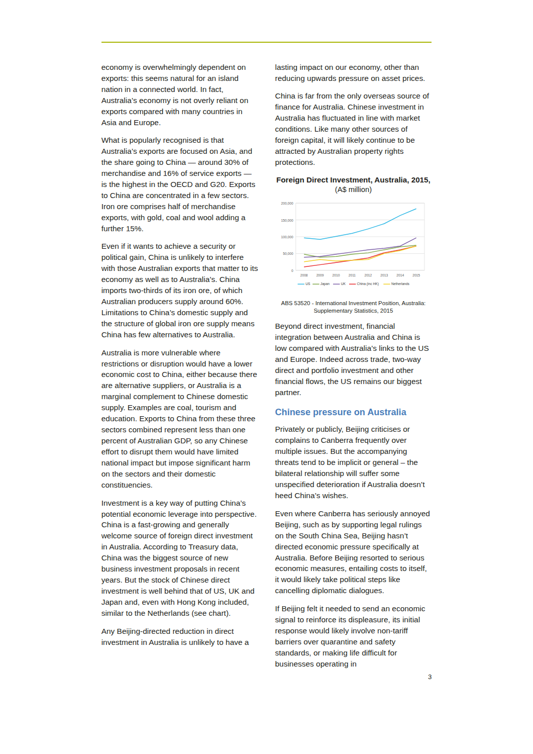economy is overwhelmingly dependent on exports: this seems natural for an island nation in a connected world. In fact, Australia’s economy is not overly reliant on exports compared with many countries in Asia and Europe.
What is popularly recognised is that Australia’s exports are focused on Asia, and the share going to China — around 30% of merchandise and 16% of service exports — is the highest in the OECD and G20. Exports to China are concentrated in a few sectors. Iron ore comprises half of merchandise exports, with gold, coal and wool adding a further 15%.
Even if it wants to achieve a security or political gain, China is unlikely to interfere with those Australian exports that matter to its economy as well as to Australia’s. China imports two-thirds of its iron ore, of which Australian producers supply around 60%. Limitations to China’s domestic supply and the structure of global iron ore supply means China has few alternatives to Australia.
Australia is more vulnerable where restrictions or disruption would have a lower economic cost to China, either because there are alternative suppliers, or Australia is a marginal complement to Chinese domestic supply. Examples are coal, tourism and education. Exports to China from these three sectors combined represent less than one percent of Australian GDP, so any Chinese effort to disrupt them would have limited national impact but impose significant harm on the sectors and their domestic constituencies.
Investment is a key way of putting China’s potential economic leverage into perspective. China is a fast-growing and generally welcome source of foreign direct investment in Australia. According to Treasury data, China was the biggest source of new business investment proposals in recent years. But the stock of Chinese direct investment is well behind that of US, UK and Japan and, even with Hong Kong included, similar to the Netherlands (see chart).
Any Beijing-directed reduction in direct investment in Australia is unlikely to have a lasting impact on our economy, other than reducing upwards pressure on asset prices.
China is far from the only overseas source of finance for Australia. Chinese investment in Australia has fluctuated in line with market conditions. Like many other sources of foreign capital, it will likely continue to be attracted by Australian property rights protections.
Foreign Direct Investment, Australia, 2015,
(A$ million)
200,000 150,000 100,000 50,000 0 2008 2009 2010 2011 2012 2013 2014 2015 US Japan UK China (inc HK) Netherlands
ABS 53520 - International Investment Position, Australia: Supplementary Statistics, 2015
Beyond direct investment, financial integration between Australia and China is low compared with Australia’s links to the US and Europe. Indeed across trade, two-way direct and portfolio investment and other financial flows, the US remains our biggest partner.
Chinese pressure on Australia
Privately or publicly, Beijing criticises or complains to Canberra frequently over multiple issues. But the accompanying threats tend to be implicit or general – the bilateral relationship will suffer some unspecified deterioration if Australia doesn’t heed China’s wishes.
Even where Canberra has seriously annoyed Beijing, such as by supporting legal rulings on the South China Sea, Beijing hasn’t directed economic pressure specifically at Australia. Before Beijing resorted to serious economic measures, entailing costs to itself, it would likely take political steps like cancelling diplomatic dialogues.
If Beijing felt it needed to send an economic signal to reinforce its displeasure, its initial response would likely involve non-tariff barriers over quarantine and safety standards, or making life difficult for businesses operating in
3